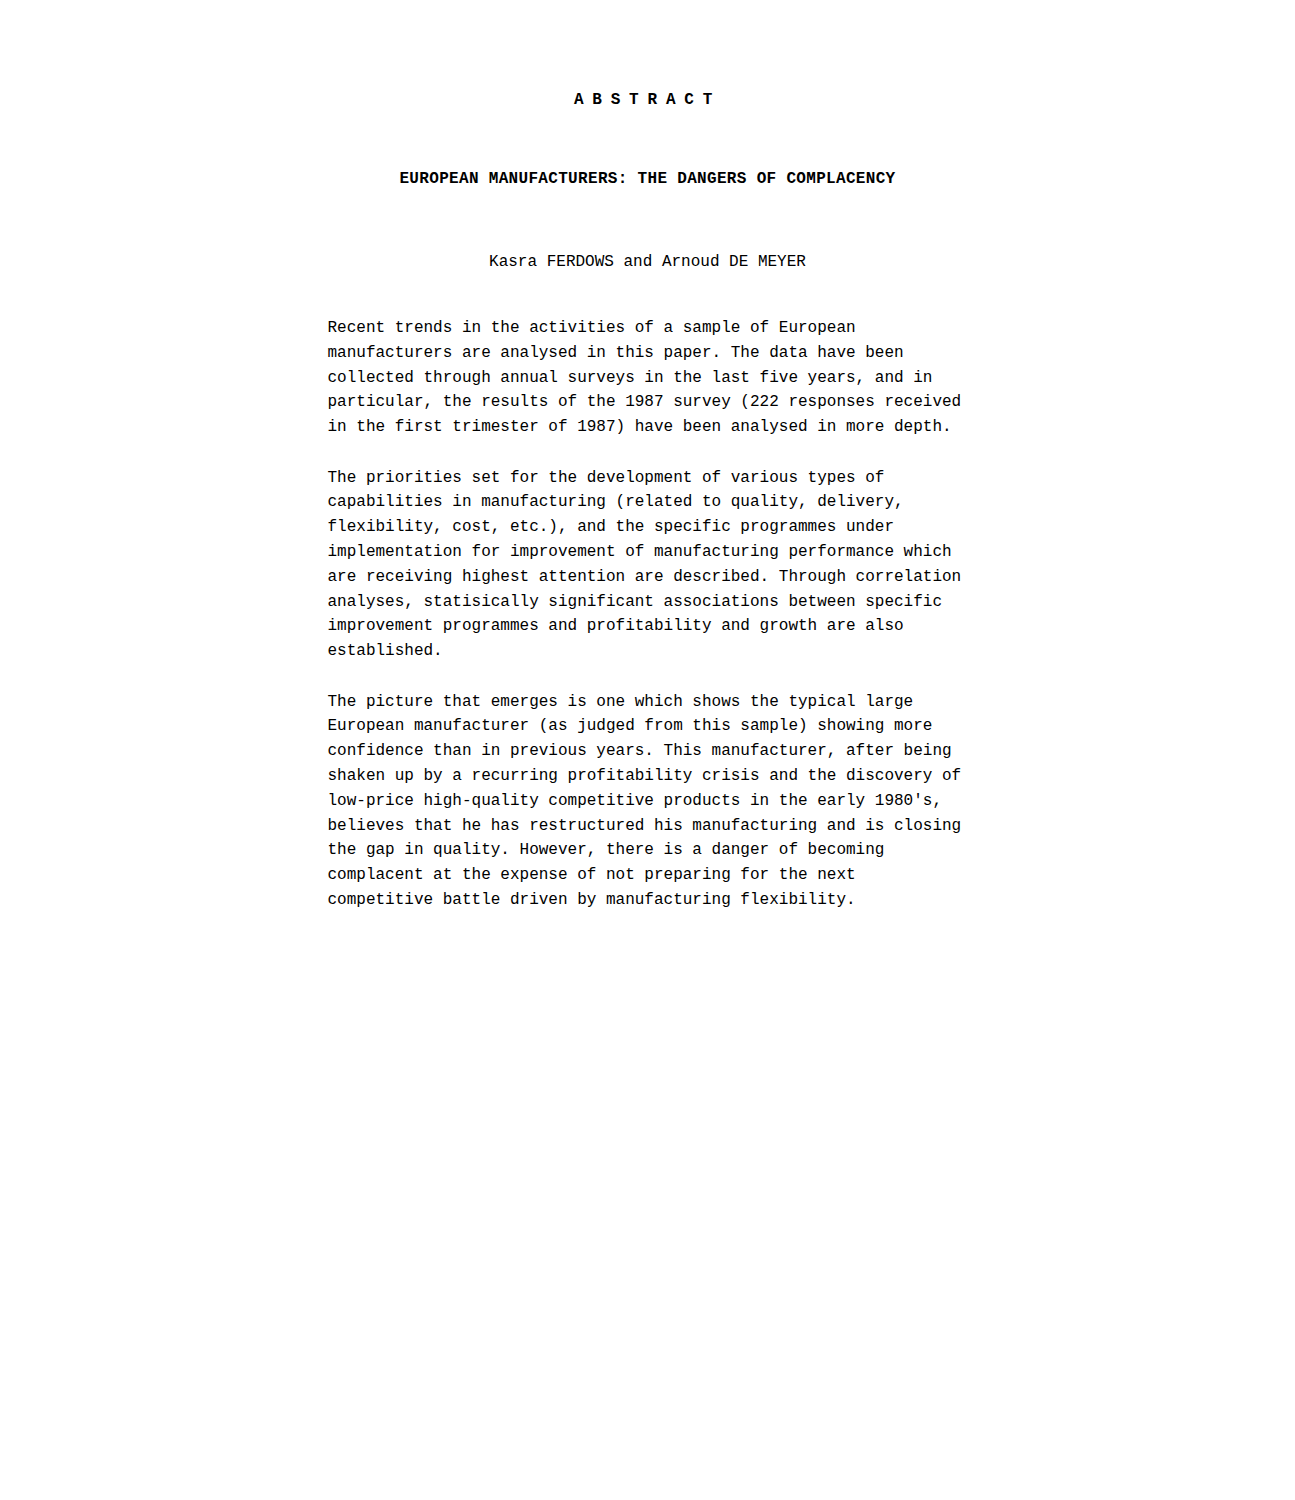ABSTRACT
EUROPEAN MANUFACTURERS: THE DANGERS OF COMPLACENCY
Kasra FERDOWS and Arnoud DE MEYER
Recent trends in the activities of a sample of European manufacturers are analysed in this paper. The data have been collected through annual surveys in the last five years, and in particular, the results of the 1987 survey (222 responses received in the first trimester of 1987) have been analysed in more depth.
The priorities set for the development of various types of capabilities in manufacturing (related to quality, delivery, flexibility, cost, etc.), and the specific programmes under implementation for improvement of manufacturing performance which are receiving highest attention are described. Through correlation analyses, statisically significant associations between specific improvement programmes and profitability and growth are also established.
The picture that emerges is one which shows the typical large European manufacturer (as judged from this sample) showing more confidence than in previous years. This manufacturer, after being shaken up by a recurring profitability crisis and the discovery of low-price high-quality competitive products in the early 1980's, believes that he has restructured his manufacturing and is closing the gap in quality. However, there is a danger of becoming complacent at the expense of not preparing for the next competitive battle driven by manufacturing flexibility.